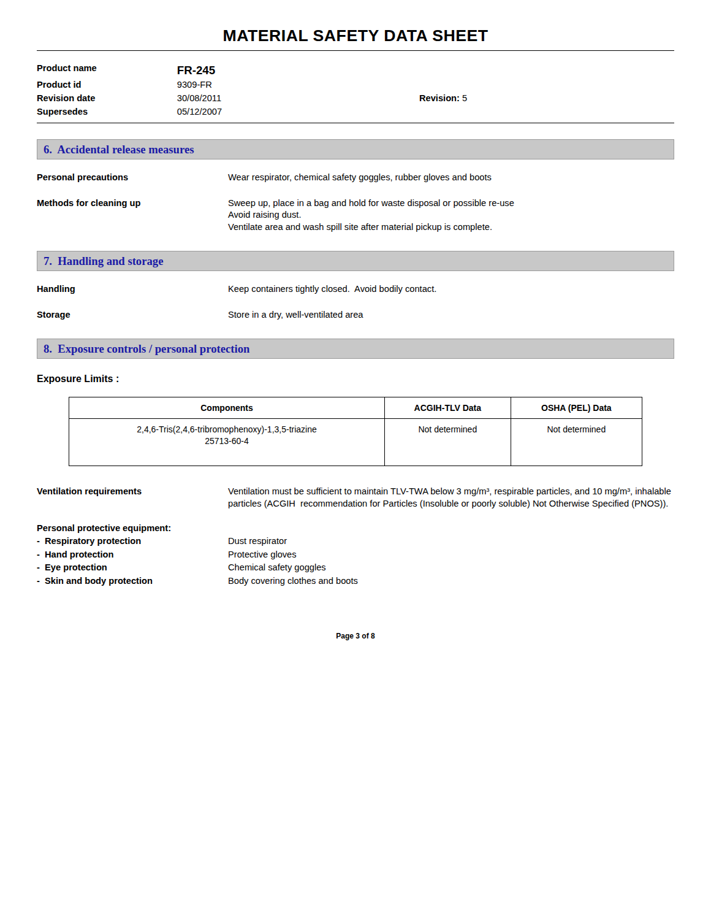MATERIAL SAFETY DATA SHEET
| Product name | FR-245 | |
| Product id | 9309-FR | |
| Revision date | 30/08/2011 | Revision: 5 |
| Supersedes | 05/12/2007 | |
6. Accidental release measures
| Personal precautions | Wear respirator, chemical safety goggles, rubber gloves and boots |
| Methods for cleaning up | Sweep up, place in a bag and hold for waste disposal or possible re-use Avoid raising dust. Ventilate area and wash spill site after material pickup is complete. |
7. Handling and storage
| Handling | Keep containers tightly closed. Avoid bodily contact. |
| Storage | Store in a dry, well-ventilated area |
8. Exposure controls / personal protection
Exposure Limits :
| Components | ACGIH-TLV Data | OSHA (PEL) Data |
| --- | --- | --- |
| 2,4,6-Tris(2,4,6-tribromophenoxy)-1,3,5-triazine 25713-60-4 | Not determined | Not determined |
| Ventilation requirements | Ventilation must be sufficient to maintain TLV-TWA below 3 mg/m³, respirable particles, and 10 mg/m³, inhalable particles (ACGIH recommendation for Particles (Insoluble or poorly soluble) Not Otherwise Specified (PNOS)). |
Personal protective equipment:
| - Respiratory protection | Dust respirator |
| - Hand protection | Protective gloves |
| - Eye protection | Chemical safety goggles |
| - Skin and body protection | Body covering clothes and boots |
Page 3 of 8